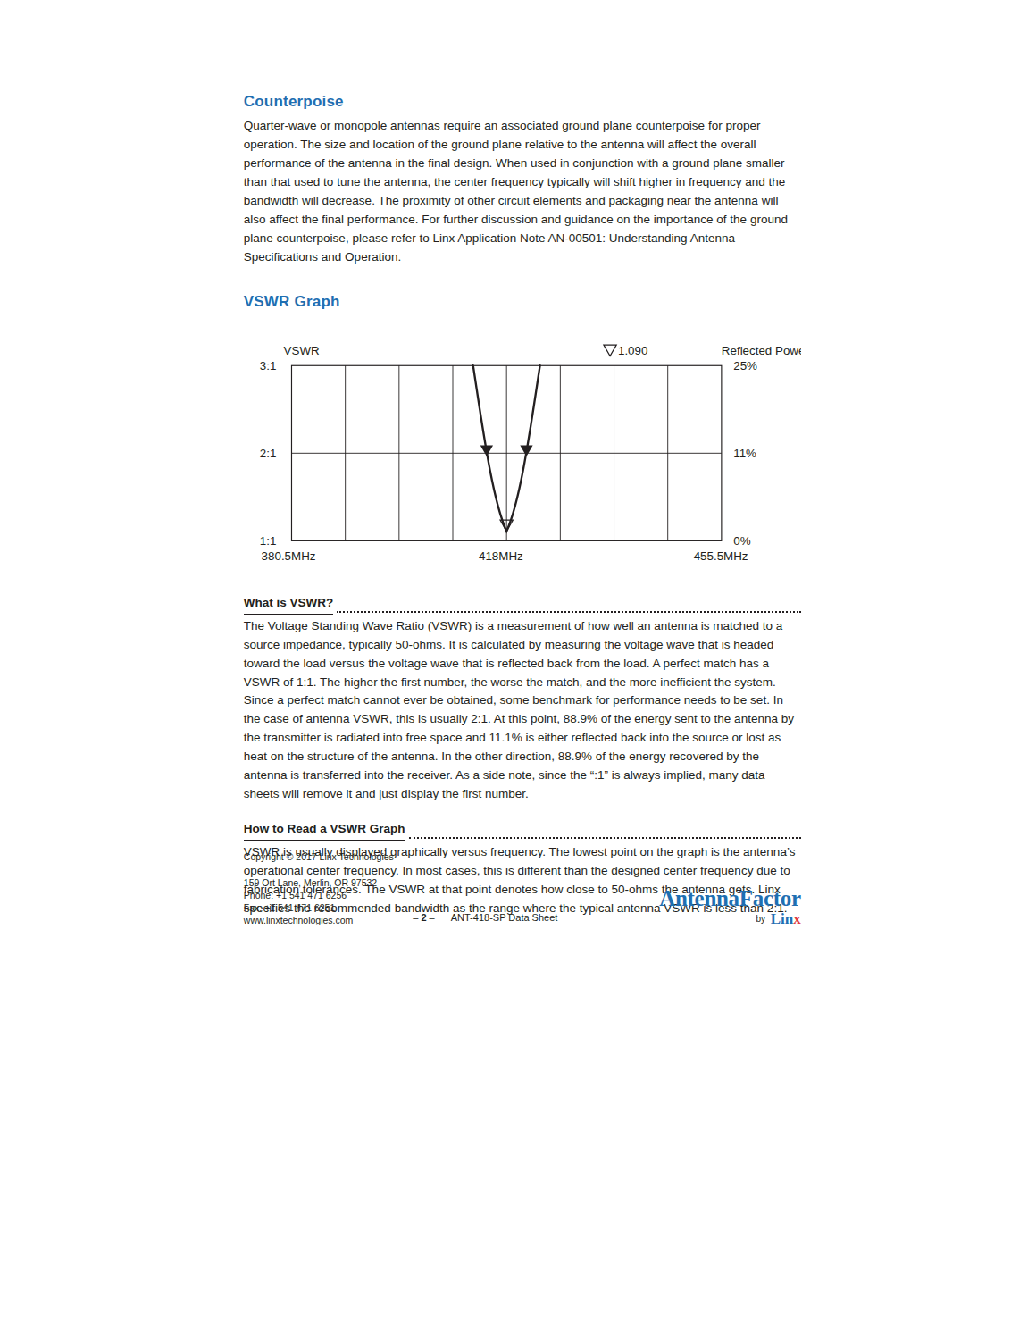Counterpoise
Quarter-wave or monopole antennas require an associated ground plane counterpoise for proper operation. The size and location of the ground plane relative to the antenna will affect the overall performance of the antenna in the final design. When used in conjunction with a ground plane smaller than that used to tune the antenna, the center frequency typically will shift higher in frequency and the bandwidth will decrease. The proximity of other circuit elements and packaging near the antenna will also affect the final performance. For further discussion and guidance on the importance of the ground plane counterpoise, please refer to Linx Application Note AN-00501: Understanding Antenna Specifications and Operation.
VSWR Graph
VSWR 1.090 Reflected Power 3:1 2:1 1:1 25% 11% 0% 380.5MHz 418MHz 455.5MHz
What is VSWR?
The Voltage Standing Wave Ratio (VSWR) is a measurement of how well an antenna is matched to a source impedance, typically 50-ohms. It is calculated by measuring the voltage wave that is headed toward the load versus the voltage wave that is reflected back from the load. A perfect match has a VSWR of 1:1. The higher the first number, the worse the match, and the more inefficient the system. Since a perfect match cannot ever be obtained, some benchmark for performance needs to be set. In the case of antenna VSWR, this is usually 2:1. At this point, 88.9% of the energy sent to the antenna by the transmitter is radiated into free space and 11.1% is either reflected back into the source or lost as heat on the structure of the antenna. In the other direction, 88.9% of the energy recovered by the antenna is transferred into the receiver. As a side note, since the “:1” is always implied, many data sheets will remove it and just display the first number.
How to Read a VSWR Graph
VSWR is usually displayed graphically versus frequency. The lowest point on the graph is the antenna’s operational center frequency. In most cases, this is different than the designed center frequency due to fabrication tolerances. The VSWR at that point denotes how close to 50-ohms the antenna gets. Linx specifies the recommended bandwidth as the range where the typical antenna VSWR is less than 2:1.
Copyright © 2017 Linx Technologies
159 Ort Lane, Merlin, OR 97532 Phone: +1 541 471 6256 Fax: +1 541 471 6251 www.linxtechnologies.com
– 2 –
ANT-418-SP Data Sheet
AntennaFactor
by Linx